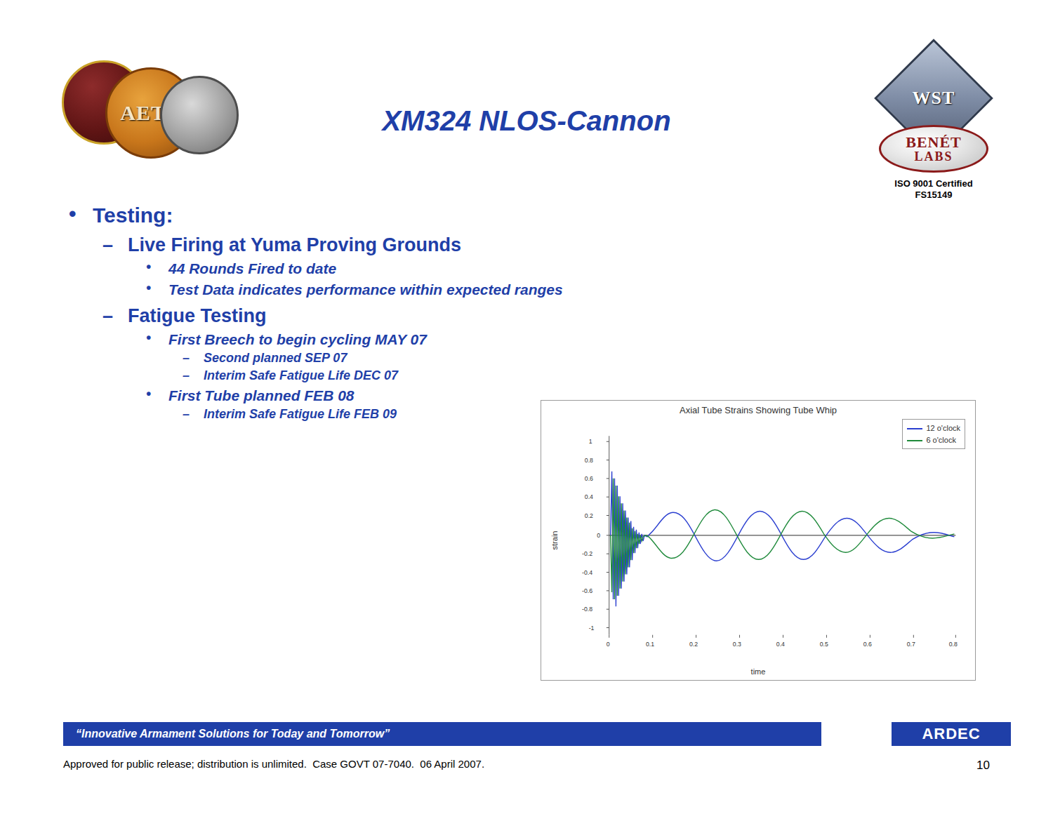AETC
WST
BENÉT
LABS
ISO 9001 Certified
FS15149
XM324 NLOS-Cannon
Testing:
Live Firing at Yuma Proving Grounds
44 Rounds Fired to date
Test Data indicates performance within expected ranges
Fatigue Testing
First Breech to begin cycling MAY 07
Second planned SEP 07
Interim Safe Fatigue Life DEC 07
First Tube planned FEB 08
Interim Safe Fatigue Life FEB 09
Axial Tube Strains Showing Tube Whip
12 o'clock
6 o'clock
strain
time
1 0.8 0.6 0.4 0.2 0 -0.2 -0.4 -0.6 -0.8 -1 0 0.1 0.2 0.3 0.4 0.5 0.6 0.7 0.8
“Innovative Armament Solutions for Today and Tomorrow”
ARDEC
Approved for public release; distribution is unlimited. Case GOVT 07-7040. 06 April 2007.
10